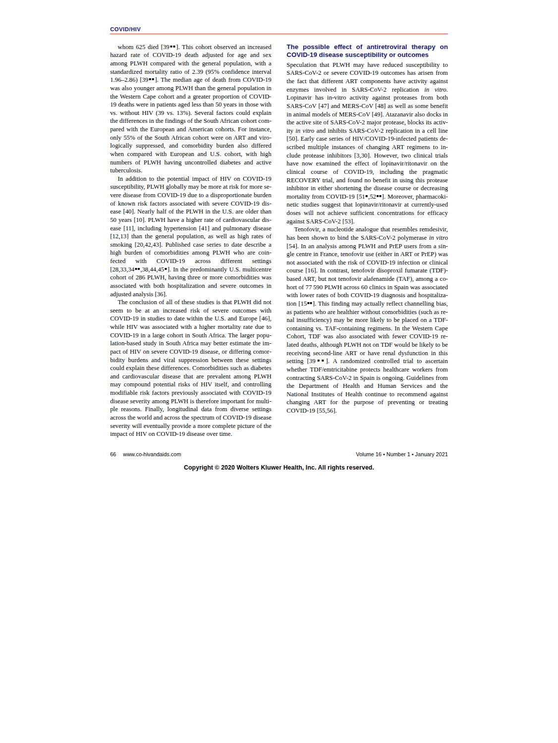COVID/HIV
whom 625 died [39■■]. This cohort observed an increased hazard rate of COVID-19 death adjusted for age and sex among PLWH compared with the general population, with a standardized mortality ratio of 2.39 (95% confidence interval 1.96–2.86) [39■■]. The median age of death from COVID-19 was also younger among PLWH than the general population in the Western Cape cohort and a greater proportion of COVID-19 deaths were in patients aged less than 50 years in those with vs. without HIV (39 vs. 13%). Several factors could explain the differences in the findings of the South African cohort compared with the European and American cohorts. For instance, only 55% of the South African cohort were on ART and virologically suppressed, and comorbidity burden also differed when compared with European and U.S. cohort, with high numbers of PLWH having uncontrolled diabetes and active tuberculosis.
In addition to the potential impact of HIV on COVID-19 susceptibility, PLWH globally may be more at risk for more severe disease from COVID-19 due to a disproportionate burden of known risk factors associated with severe COVID-19 disease [40]. Nearly half of the PLWH in the U.S. are older than 50 years [10]. PLWH have a higher rate of cardiovascular disease [11], including hypertension [41] and pulmonary disease [12,13] than the general population, as well as high rates of smoking [20,42,43]. Published case series to date describe a high burden of comorbidities among PLWH who are coinfected with COVID-19 across different settings [28,33,34■■,38,44,45■]. In the predominantly U.S. multicentre cohort of 286 PLWH, having three or more comorbidities was associated with both hospitalization and severe outcomes in adjusted analysis [36].
The conclusion of all of these studies is that PLWH did not seem to be at an increased risk of severe outcomes with COVID-19 in studies to date within the U.S. and Europe [46], while HIV was associated with a higher mortality rate due to COVID-19 in a large cohort in South Africa. The larger population-based study in South Africa may better estimate the impact of HIV on severe COVID-19 disease, or differing comorbidity burdens and viral suppression between these settings could explain these differences. Comorbidities such as diabetes and cardiovascular disease that are prevalent among PLWH may compound potential risks of HIV itself, and controlling modifiable risk factors previously associated with COVID-19 disease severity among PLWH is therefore important for multiple reasons. Finally, longitudinal data from diverse settings across the world and across the spectrum of COVID-19 disease severity will eventually provide a more complete picture of the impact of HIV on COVID-19 disease over time.
The possible effect of antiretroviral therapy on COVID-19 disease susceptibility or outcomes
Speculation that PLWH may have reduced susceptibility to SARS-CoV-2 or severe COVID-19 outcomes has arisen from the fact that different ART components have activity against enzymes involved in SARS-CoV-2 replication in vitro. Lopinavir has in-vitro activity against proteases from both SARS-CoV [47] and MERS-CoV [48] as well as some benefit in animal models of MERS-CoV [49]. Atazanavir also docks in the active site of SARS-CoV-2 major protease, blocks its activity in vitro and inhibits SARS-CoV-2 replication in a cell line [50]. Early case series of HIV/COVID-19-infected patients described multiple instances of changing ART regimens to include protease inhibitors [3,30]. However, two clinical trials have now examined the effect of lopinavir/ritonavir on the clinical course of COVID-19, including the pragmatic RECOVERY trial, and found no benefit in using this protease inhibitor in either shortening the disease course or decreasing mortality from COVID-19 [51■,52■■]. Moreover, pharmacokinetic studies suggest that lopinavir/ritonavir at currently-used doses will not achieve sufficient concentrations for efficacy against SARS-CoV-2 [53].
Tenofovir, a nucleotide analogue that resembles remdesivir, has been shown to bind the SARS-CoV-2 polymerase in vitro [54]. In an analysis among PLWH and PrEP users from a single centre in France, tenofovir use (either in ART or PrEP) was not associated with the risk of COVID-19 infection or clinical course [16]. In contrast, tenofovir disoproxil fumarate (TDF)-based ART, but not tenofovir alafenamide (TAF), among a cohort of 77 590 PLWH across 60 clinics in Spain was associated with lower rates of both COVID-19 diagnosis and hospitalization [15■■]. This finding may actually reflect channelling bias, as patients who are healthier without comorbidities (such as renal insufficiency) may be more likely to be placed on a TDF-containing vs. TAF-containing regimens. In the Western Cape Cohort, TDF was also associated with fewer COVID-19 related deaths, although PLWH not on TDF would be likely to be receiving second-line ART or have renal dysfunction in this setting [39■■]. A randomized controlled trial to ascertain whether TDF/emtricitabine protects healthcare workers from contracting SARS-CoV-2 in Spain is ongoing. Guidelines from the Department of Health and Human Services and the National Institutes of Health continue to recommend against changing ART for the purpose of preventing or treating COVID-19 [55,56].
66 www.co-hivandaids.com
Volume 16 • Number 1 • January 2021
Copyright © 2020 Wolters Kluwer Health, Inc. All rights reserved.